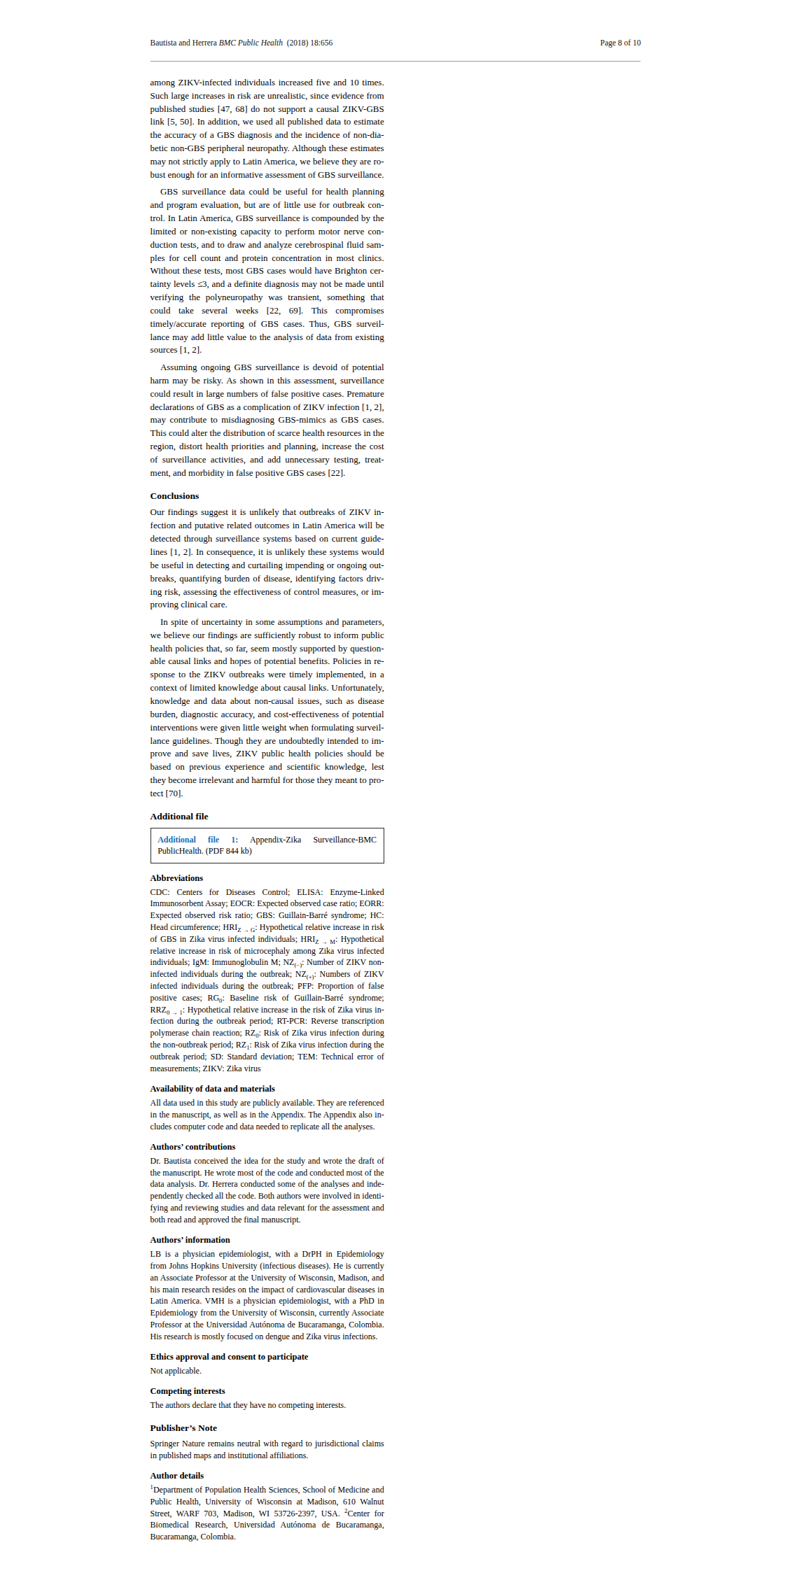Bautista and Herrera BMC Public Health (2018) 18:656
Page 8 of 10
among ZIKV-infected individuals increased five and 10 times. Such large increases in risk are unrealistic, since evidence from published studies [47, 68] do not support a causal ZIKV-GBS link [5, 50]. In addition, we used all published data to estimate the accuracy of a GBS diagnosis and the incidence of non-diabetic non-GBS peripheral neuropathy. Although these estimates may not strictly apply to Latin America, we believe they are robust enough for an informative assessment of GBS surveillance.
GBS surveillance data could be useful for health planning and program evaluation, but are of little use for outbreak control. In Latin America, GBS surveillance is compounded by the limited or non-existing capacity to perform motor nerve conduction tests, and to draw and analyze cerebrospinal fluid samples for cell count and protein concentration in most clinics. Without these tests, most GBS cases would have Brighton certainty levels ≤3, and a definite diagnosis may not be made until verifying the polyneuropathy was transient, something that could take several weeks [22, 69]. This compromises timely/accurate reporting of GBS cases. Thus, GBS surveillance may add little value to the analysis of data from existing sources [1, 2].
Assuming ongoing GBS surveillance is devoid of potential harm may be risky. As shown in this assessment, surveillance could result in large numbers of false positive cases. Premature declarations of GBS as a complication of ZIKV infection [1, 2], may contribute to misdiagnosing GBS-mimics as GBS cases. This could alter the distribution of scarce health resources in the region, distort health priorities and planning, increase the cost of surveillance activities, and add unnecessary testing, treatment, and morbidity in false positive GBS cases [22].
Conclusions
Our findings suggest it is unlikely that outbreaks of ZIKV infection and putative related outcomes in Latin America will be detected through surveillance systems based on current guidelines [1, 2]. In consequence, it is unlikely these systems would be useful in detecting and curtailing impending or ongoing outbreaks, quantifying burden of disease, identifying factors driving risk, assessing the effectiveness of control measures, or improving clinical care.
In spite of uncertainty in some assumptions and parameters, we believe our findings are sufficiently robust to inform public health policies that, so far, seem mostly supported by questionable causal links and hopes of potential benefits. Policies in response to the ZIKV outbreaks were timely implemented, in a context of limited knowledge about causal links. Unfortunately, knowledge and data about non-causal issues, such as disease burden, diagnostic accuracy, and cost-effectiveness of potential interventions were given little weight when formulating surveillance guidelines. Though they are undoubtedly intended to improve and save lives, ZIKV public health policies should be based on previous experience and scientific knowledge, lest they become irrelevant and harmful for those they meant to protect [70].
Additional file
Additional file 1: Appendix-Zika Surveillance-BMC PublicHealth. (PDF 844 kb)
Abbreviations
CDC: Centers for Diseases Control; ELISA: Enzyme-Linked Immunosorbent Assay; EOCR: Expected observed case ratio; EORR: Expected observed risk ratio; GBS: Guillain-Barré syndrome; HC: Head circumference; HRIZ → G: Hypothetical relative increase in risk of GBS in Zika virus infected individuals; HRIZ → M: Hypothetical relative increase in risk of microcephaly among Zika virus infected individuals; IgM: Immunoglobulin M; NZ(−): Number of ZIKV non-infected individuals during the outbreak; NZ(+): Numbers of ZIKV infected individuals during the outbreak; PFP: Proportion of false positive cases; RG0: Baseline risk of Guillain-Barré syndrome; RRZ0 → 1: Hypothetical relative increase in the risk of Zika virus infection during the outbreak period; RT-PCR: Reverse transcription polymerase chain reaction; RZ0: Risk of Zika virus infection during the non-outbreak period; RZ1: Risk of Zika virus infection during the outbreak period; SD: Standard deviation; TEM: Technical error of measurements; ZIKV: Zika virus
Availability of data and materials
All data used in this study are publicly available. They are referenced in the manuscript, as well as in the Appendix. The Appendix also includes computer code and data needed to replicate all the analyses.
Authors’ contributions
Dr. Bautista conceived the idea for the study and wrote the draft of the manuscript. He wrote most of the code and conducted most of the data analysis. Dr. Herrera conducted some of the analyses and independently checked all the code. Both authors were involved in identifying and reviewing studies and data relevant for the assessment and both read and approved the final manuscript.
Authors’ information
LB is a physician epidemiologist, with a DrPH in Epidemiology from Johns Hopkins University (infectious diseases). He is currently an Associate Professor at the University of Wisconsin, Madison, and his main research resides on the impact of cardiovascular diseases in Latin America. VMH is a physician epidemiologist, with a PhD in Epidemiology from the University of Wisconsin, currently Associate Professor at the Universidad Autónoma de Bucaramanga, Colombia. His research is mostly focused on dengue and Zika virus infections.
Ethics approval and consent to participate
Not applicable.
Competing interests
The authors declare that they have no competing interests.
Publisher’s Note
Springer Nature remains neutral with regard to jurisdictional claims in published maps and institutional affiliations.
Author details
1Department of Population Health Sciences, School of Medicine and Public Health, University of Wisconsin at Madison, 610 Walnut Street, WARF 703, Madison, WI 53726-2397, USA. 2Center for Biomedical Research, Universidad Autónoma de Bucaramanga, Bucaramanga, Colombia.